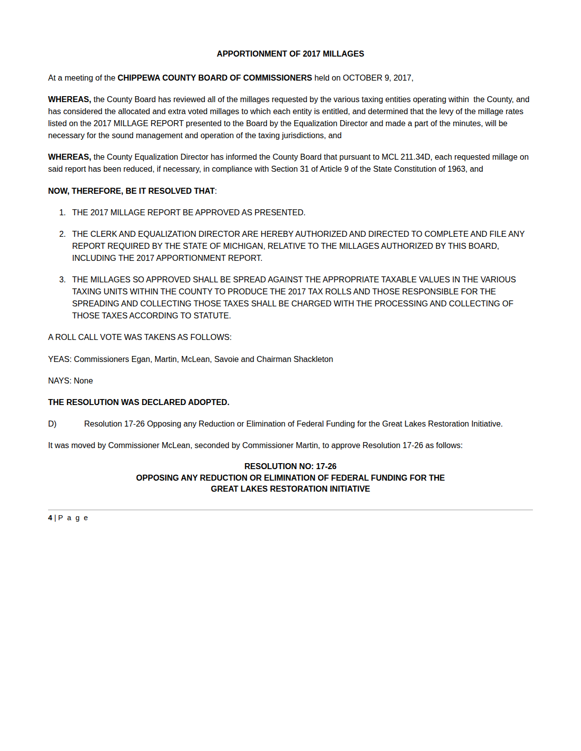APPORTIONMENT OF 2017 MILLAGES
At a meeting of the CHIPPEWA COUNTY BOARD OF COMMISSIONERS held on OCTOBER 9, 2017,
WHEREAS, the County Board has reviewed all of the millages requested by the various taxing entities operating within the County, and has considered the allocated and extra voted millages to which each entity is entitled, and determined that the levy of the millage rates listed on the 2017 MILLAGE REPORT presented to the Board by the Equalization Director and made a part of the minutes, will be necessary for the sound management and operation of the taxing jurisdictions, and
WHEREAS, the County Equalization Director has informed the County Board that pursuant to MCL 211.34D, each requested millage on said report has been reduced, if necessary, in compliance with Section 31 of Article 9 of the State Constitution of 1963, and
NOW, THEREFORE, BE IT RESOLVED THAT:
THE 2017 MILLAGE REPORT BE APPROVED AS PRESENTED.
THE CLERK AND EQUALIZATION DIRECTOR ARE HEREBY AUTHORIZED AND DIRECTED TO COMPLETE AND FILE ANY REPORT REQUIRED BY THE STATE OF MICHIGAN, RELATIVE TO THE MILLAGES AUTHORIZED BY THIS BOARD, INCLUDING THE 2017 APPORTIONMENT REPORT.
THE MILLAGES SO APPROVED SHALL BE SPREAD AGAINST THE APPROPRIATE TAXABLE VALUES IN THE VARIOUS TAXING UNITS WITHIN THE COUNTY TO PRODUCE THE 2017 TAX ROLLS AND THOSE RESPONSIBLE FOR THE SPREADING AND COLLECTING THOSE TAXES SHALL BE CHARGED WITH THE PROCESSING AND COLLECTING OF THOSE TAXES ACCORDING TO STATUTE.
A ROLL CALL VOTE WAS TAKENS AS FOLLOWS:
YEAS: Commissioners Egan, Martin, McLean, Savoie and Chairman Shackleton
NAYS: None
THE RESOLUTION WAS DECLARED ADOPTED.
D) Resolution 17-26 Opposing any Reduction or Elimination of Federal Funding for the Great Lakes Restoration Initiative.
It was moved by Commissioner McLean, seconded by Commissioner Martin, to approve Resolution 17-26 as follows:
RESOLUTION NO: 17-26
OPPOSING ANY REDUCTION OR ELIMINATION OF FEDERAL FUNDING FOR THE
GREAT LAKES RESTORATION INITIATIVE
4 | P a g e